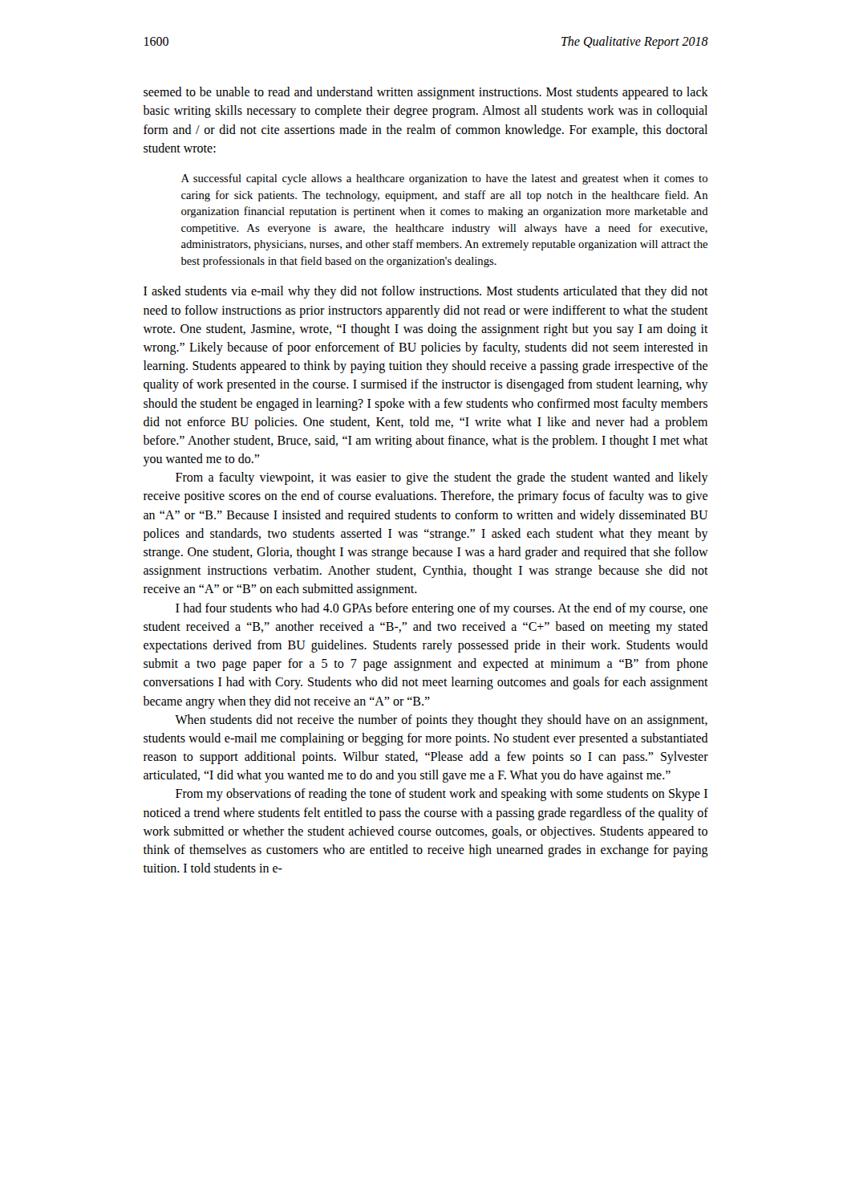1600 The Qualitative Report 2018
seemed to be unable to read and understand written assignment instructions. Most students appeared to lack basic writing skills necessary to complete their degree program. Almost all students work was in colloquial form and / or did not cite assertions made in the realm of common knowledge. For example, this doctoral student wrote:
A successful capital cycle allows a healthcare organization to have the latest and greatest when it comes to caring for sick patients. The technology, equipment, and staff are all top notch in the healthcare field. An organization financial reputation is pertinent when it comes to making an organization more marketable and competitive. As everyone is aware, the healthcare industry will always have a need for executive, administrators, physicians, nurses, and other staff members. An extremely reputable organization will attract the best professionals in that field based on the organization's dealings.
I asked students via e-mail why they did not follow instructions. Most students articulated that they did not need to follow instructions as prior instructors apparently did not read or were indifferent to what the student wrote. One student, Jasmine, wrote, “I thought I was doing the assignment right but you say I am doing it wrong.” Likely because of poor enforcement of BU policies by faculty, students did not seem interested in learning. Students appeared to think by paying tuition they should receive a passing grade irrespective of the quality of work presented in the course. I surmised if the instructor is disengaged from student learning, why should the student be engaged in learning? I spoke with a few students who confirmed most faculty members did not enforce BU policies. One student, Kent, told me, “I write what I like and never had a problem before.” Another student, Bruce, said, “I am writing about finance, what is the problem. I thought I met what you wanted me to do.”
From a faculty viewpoint, it was easier to give the student the grade the student wanted and likely receive positive scores on the end of course evaluations. Therefore, the primary focus of faculty was to give an “A” or “B.” Because I insisted and required students to conform to written and widely disseminated BU polices and standards, two students asserted I was “strange.” I asked each student what they meant by strange. One student, Gloria, thought I was strange because I was a hard grader and required that she follow assignment instructions verbatim. Another student, Cynthia, thought I was strange because she did not receive an “A” or “B” on each submitted assignment.
I had four students who had 4.0 GPAs before entering one of my courses. At the end of my course, one student received a “B,” another received a “B-,” and two received a “C+” based on meeting my stated expectations derived from BU guidelines. Students rarely possessed pride in their work. Students would submit a two page paper for a 5 to 7 page assignment and expected at minimum a “B” from phone conversations I had with Cory. Students who did not meet learning outcomes and goals for each assignment became angry when they did not receive an “A” or “B.”
When students did not receive the number of points they thought they should have on an assignment, students would e-mail me complaining or begging for more points. No student ever presented a substantiated reason to support additional points. Wilbur stated, “Please add a few points so I can pass.” Sylvester articulated, “I did what you wanted me to do and you still gave me a F. What you do have against me.”
From my observations of reading the tone of student work and speaking with some students on Skype I noticed a trend where students felt entitled to pass the course with a passing grade regardless of the quality of work submitted or whether the student achieved course outcomes, goals, or objectives. Students appeared to think of themselves as customers who are entitled to receive high unearned grades in exchange for paying tuition. I told students in e-